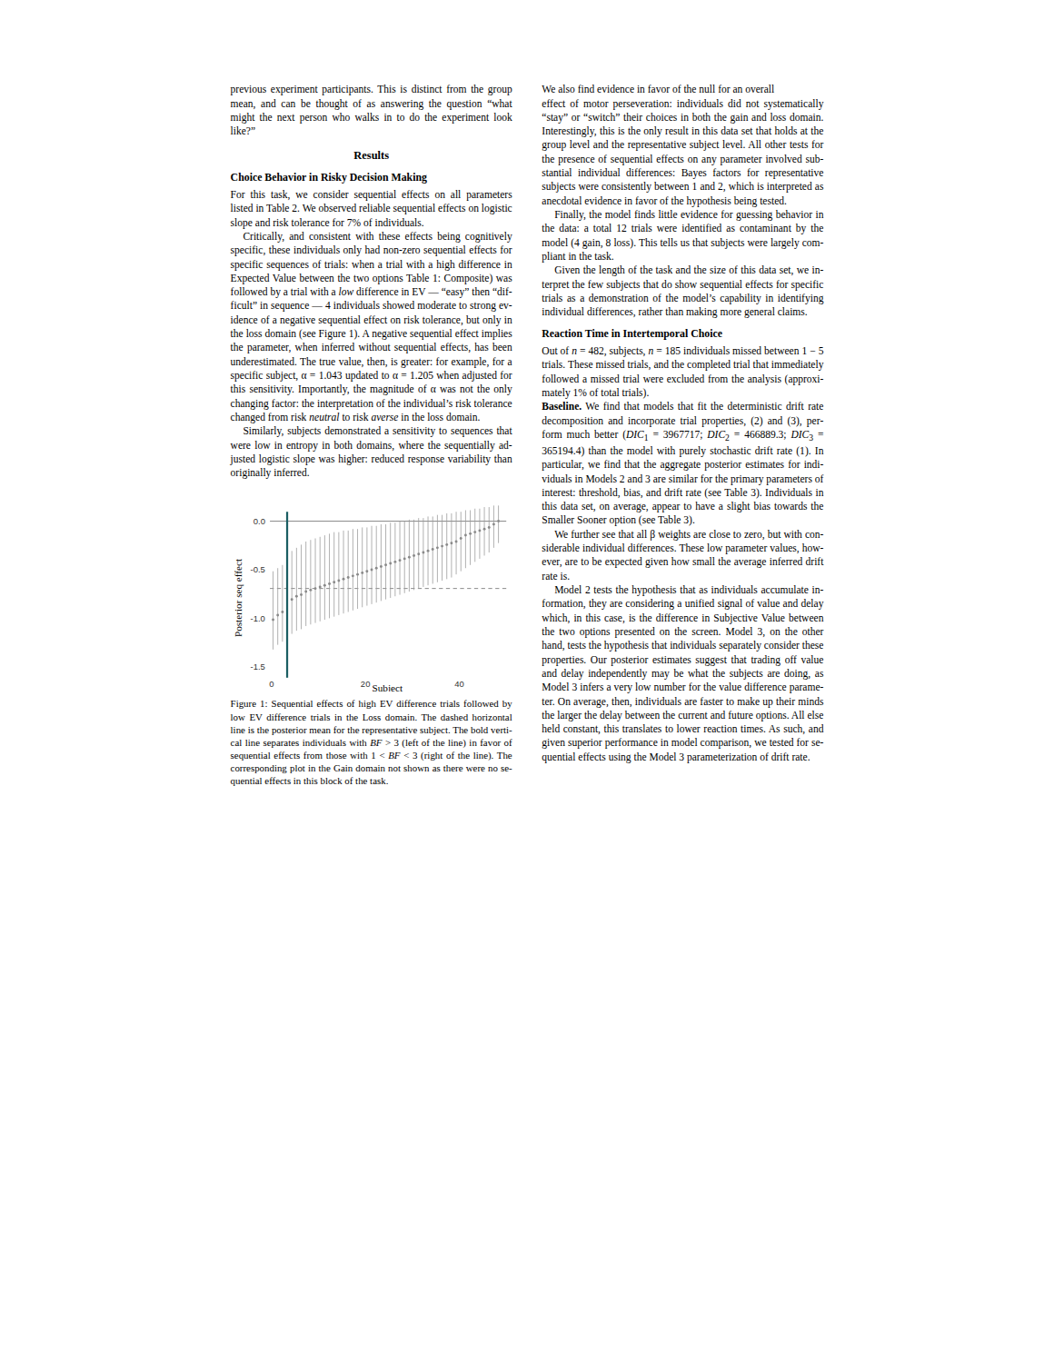previous experiment participants. This is distinct from the group mean, and can be thought of as answering the question “what might the next person who walks in to do the experiment look like?”
Results
Choice Behavior in Risky Decision Making
For this task, we consider sequential effects on all parameters listed in Table 2. We observed reliable sequential effects on logistic slope and risk tolerance for 7% of individuals.
Critically, and consistent with these effects being cognitively specific, these individuals only had non-zero sequential effects for specific sequences of trials: when a trial with a high difference in Expected Value between the two options Table 1: Composite) was followed by a trial with a low difference in EV — “easy” then “difficult” in sequence — 4 individuals showed moderate to strong evidence of a negative sequential effect on risk tolerance, but only in the loss domain (see Figure 1). A negative sequential effect implies the parameter, when inferred without sequential effects, has been underestimated. The true value, then, is greater: for example, for a specific subject, α = 1.043 updated to α = 1.205 when adjusted for this sensitivity. Importantly, the magnitude of α was not the only changing factor: the interpretation of the individual’s risk tolerance changed from risk neutral to risk averse in the loss domain.
Similarly, subjects demonstrated a sensitivity to sequences that were low in entropy in both domains, where the sequentially adjusted logistic slope was higher: reduced response variability than originally inferred.
Posterior seq effect 0.0 -0.5 -1.0 -1.5 0 20 40 Subject
Figure 1: Sequential effects of high EV difference trials followed by low EV difference trials in the Loss domain. The dashed horizontal line is the posterior mean for the representative subject. The bold vertical line separates individuals with BF > 3 (left of the line) in favor of sequential effects from those with 1 < BF < 3 (right of the line). The corresponding plot in the Gain domain not shown as there were no sequential effects in this block of the task.
We also find evidence in favor of the null for an overall
effect of motor perseveration: individuals did not systematically “stay” or “switch” their choices in both the gain and loss domain. Interestingly, this is the only result in this data set that holds at the group level and the representative subject level. All other tests for the presence of sequential effects on any parameter involved substantial individual differences: Bayes factors for representative subjects were consistently between 1 and 2, which is interpreted as anecdotal evidence in favor of the hypothesis being tested.
Finally, the model finds little evidence for guessing behavior in the data: a total 12 trials were identified as contaminant by the model (4 gain, 8 loss). This tells us that subjects were largely compliant in the task.
Given the length of the task and the size of this data set, we interpret the few subjects that do show sequential effects for specific trials as a demonstration of the model’s capability in identifying individual differences, rather than making more general claims.
Reaction Time in Intertemporal Choice
Out of n = 482, subjects, n = 185 individuals missed between 1 − 5 trials. These missed trials, and the completed trial that immediately followed a missed trial were excluded from the analysis (approximately 1% of total trials).
Baseline. We find that models that fit the deterministic drift rate decomposition and incorporate trial properties, (2) and (3), perform much better (DIC1 = 3967717; DIC2 = 466889.3; DIC3 = 365194.4) than the model with purely stochastic drift rate (1). In particular, we find that the aggregate posterior estimates for individuals in Models 2 and 3 are similar for the primary parameters of interest: threshold, bias, and drift rate (see Table 3). Individuals in this data set, on average, appear to have a slight bias towards the Smaller Sooner option (see Table 3).
We further see that all β weights are close to zero, but with considerable individual differences. These low parameter values, however, are to be expected given how small the average inferred drift rate is.
Model 2 tests the hypothesis that as individuals accumulate information, they are considering a unified signal of value and delay which, in this case, is the difference in Subjective Value between the two options presented on the screen. Model 3, on the other hand, tests the hypothesis that individuals separately consider these properties. Our posterior estimates suggest that trading off value and delay independently may be what the subjects are doing, as Model 3 infers a very low number for the value difference parameter. On average, then, individuals are faster to make up their minds the larger the delay between the current and future options. All else held constant, this translates to lower reaction times. As such, and given superior performance in model comparison, we tested for sequential effects using the Model 3 parameterization of drift rate.